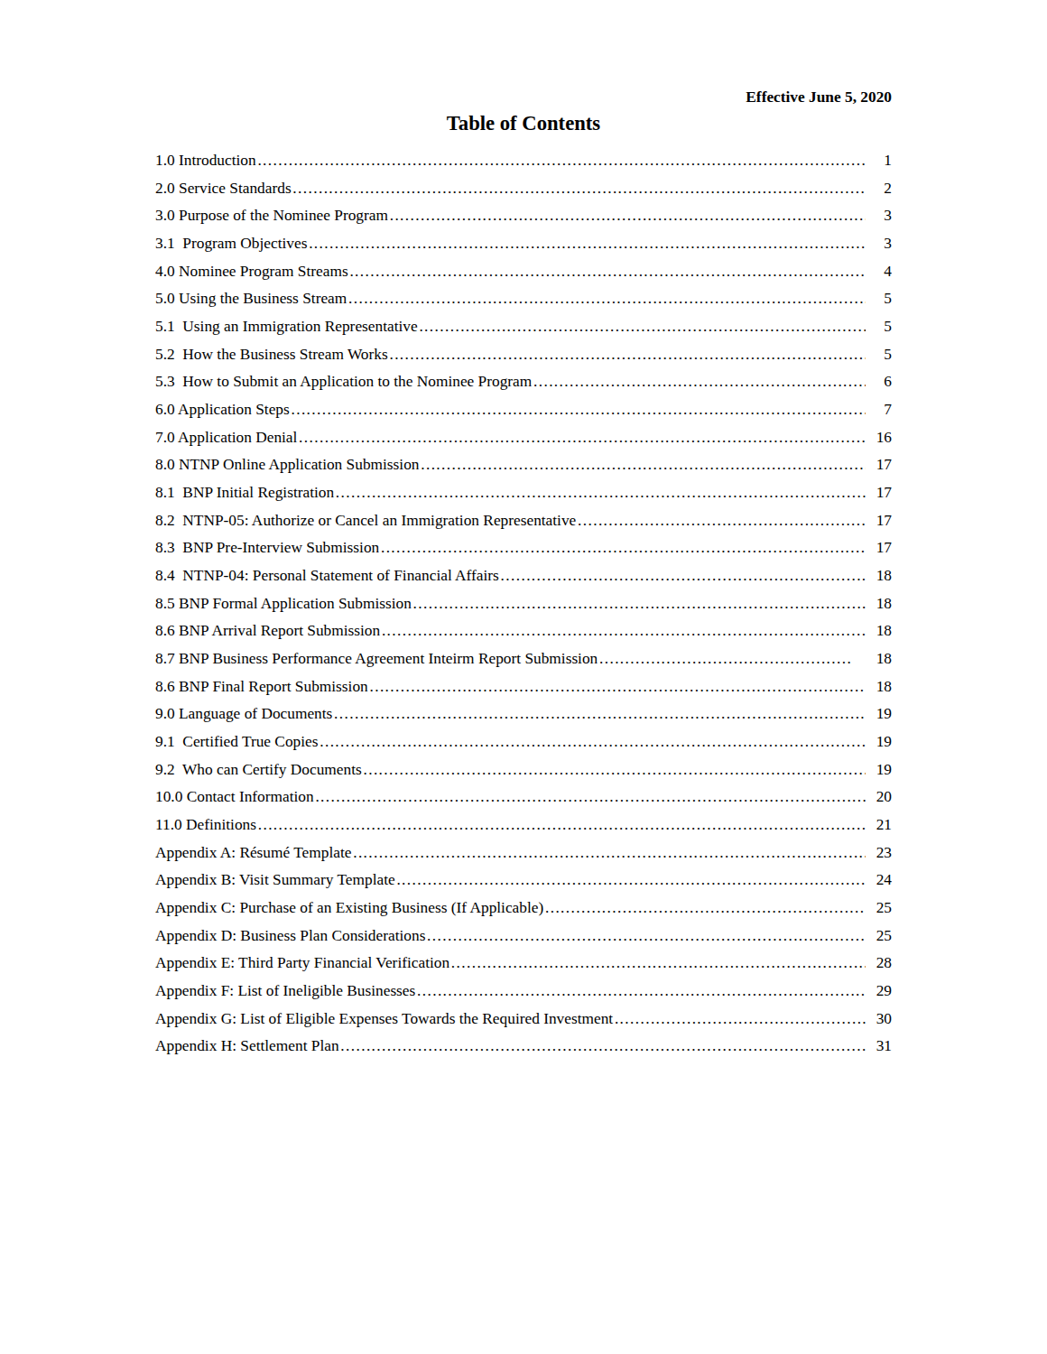Effective June 5, 2020
Table of Contents
1.0 Introduction .................................................................................................................................................................................. 1
2.0 Service Standards ....................................................................................................................................................................... 2
3.0 Purpose of the Nominee Program ......................................................................................................................................... 3
3.1 Program Objectives ................................................................................................................................................................. 3
4.0 Nominee Program Streams ..................................................................................................................................................... 4
5.0 Using the Business Stream ....................................................................................................................................................... 5
5.1 Using an Immigration Representative ................................................................................................................................. 5
5.2 How the Business Stream Works ............................................................................................................................................. 5
5.3 How to Submit an Application to the Nominee Program ................................................................................. 6
6.0 Application Steps ....................................................................................................................................................................... 7
7.0 Application Denial ....................................................................................................................................................... 16
8.0 NTNP Online Application Submission ................................................................................................................. 17
8.1 BNP Initial Registration ................................................................................................................................................. 17
8.2 NTNP-05: Authorize or Cancel an Immigration Representative ............................................................. 17
8.3 BNP Pre-Interview Submission ............................................................................................................................................. 17
8.4 NTNP-04: Personal Statement of Financial Affairs ................................................................................. 18
8.5 BNP Formal Application Submission ................................................................................................................. 18
8.6 BNP Arrival Report Submission ................................................................................................................................. 18
8.7 BNP Business Performance Agreement Inteirm Report Submission ................................................. 18
8.6 BNP Final Report Submission ................................................................................................................................. 18
9.0 Language of Documents ................................................................................................................................................. 19
9.1 Certified True Copies ................................................................................................................................................. 19
9.2 Who can Certify Documents ................................................................................................................................. 19
10.0 Contact Information ................................................................................................................................................. 20
11.0 Definitions ................................................................................................................................................................. 21
Appendix A: Résumé Template ................................................................................................................................. 23
Appendix B: Visit Summary Template ................................................................................................................. 24
Appendix C: Purchase of an Existing Business (If Applicable) ................................................................. 25
Appendix D: Business Plan Considerations ................................................................................................................. 25
Appendix E: Third Party Financial Verification ................................................................................................. 28
Appendix F: List of Ineligible Businesses ................................................................................................................. 29
Appendix G: List of Eligible Expenses Towards the Required Investment ................................................. 30
Appendix H: Settlement Plan ................................................................................................................................. 31